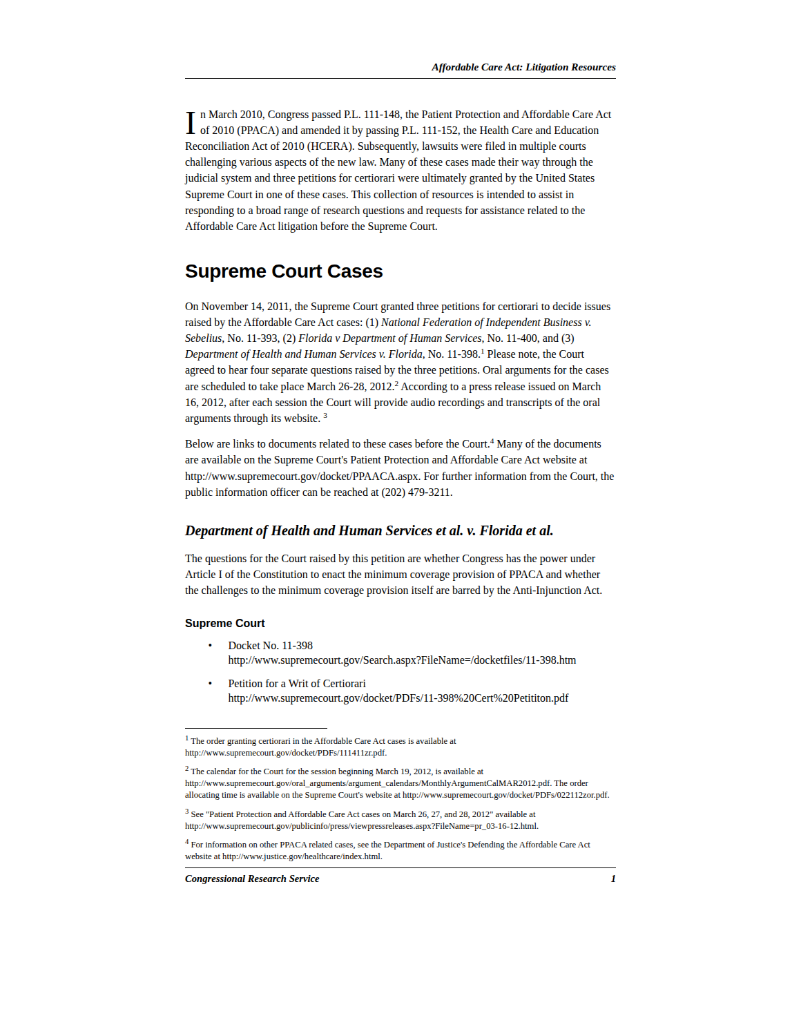Affordable Care Act: Litigation Resources
In March 2010, Congress passed P.L. 111-148, the Patient Protection and Affordable Care Act of 2010 (PPACA) and amended it by passing P.L. 111-152, the Health Care and Education Reconciliation Act of 2010 (HCERA). Subsequently, lawsuits were filed in multiple courts challenging various aspects of the new law. Many of these cases made their way through the judicial system and three petitions for certiorari were ultimately granted by the United States Supreme Court in one of these cases. This collection of resources is intended to assist in responding to a broad range of research questions and requests for assistance related to the Affordable Care Act litigation before the Supreme Court.
Supreme Court Cases
On November 14, 2011, the Supreme Court granted three petitions for certiorari to decide issues raised by the Affordable Care Act cases: (1) National Federation of Independent Business v. Sebelius, No. 11-393, (2) Florida v Department of Human Services, No. 11-400, and (3) Department of Health and Human Services v. Florida, No. 11-398.1 Please note, the Court agreed to hear four separate questions raised by the three petitions. Oral arguments for the cases are scheduled to take place March 26-28, 2012.2 According to a press release issued on March 16, 2012, after each session the Court will provide audio recordings and transcripts of the oral arguments through its website. 3
Below are links to documents related to these cases before the Court.4 Many of the documents are available on the Supreme Court's Patient Protection and Affordable Care Act website at http://www.supremecourt.gov/docket/PPAACA.aspx. For further information from the Court, the public information officer can be reached at (202) 479-3211.
Department of Health and Human Services et al. v. Florida et al.
The questions for the Court raised by this petition are whether Congress has the power under Article I of the Constitution to enact the minimum coverage provision of PPACA and whether the challenges to the minimum coverage provision itself are barred by the Anti-Injunction Act.
Supreme Court
Docket No. 11-398
http://www.supremecourt.gov/Search.aspx?FileName=/docketfiles/11-398.htm
Petition for a Writ of Certiorari
http://www.supremecourt.gov/docket/PDFs/11-398%20Cert%20Petititon.pdf
1 The order granting certiorari in the Affordable Care Act cases is available at http://www.supremecourt.gov/docket/PDFs/111411zr.pdf.
2 The calendar for the Court for the session beginning March 19, 2012, is available at http://www.supremecourt.gov/oral_arguments/argument_calendars/MonthlyArgumentCalMAR2012.pdf. The order allocating time is available on the Supreme Court's website at http://www.supremecourt.gov/docket/PDFs/022112zor.pdf.
3 See "Patient Protection and Affordable Care Act cases on March 26, 27, and 28, 2012" available at http://www.supremecourt.gov/publicinfo/press/viewpressreleases.aspx?FileName=pr_03-16-12.html.
4 For information on other PPACA related cases, see the Department of Justice's Defending the Affordable Care Act website at http://www.justice.gov/healthcare/index.html.
Congressional Research Service 1